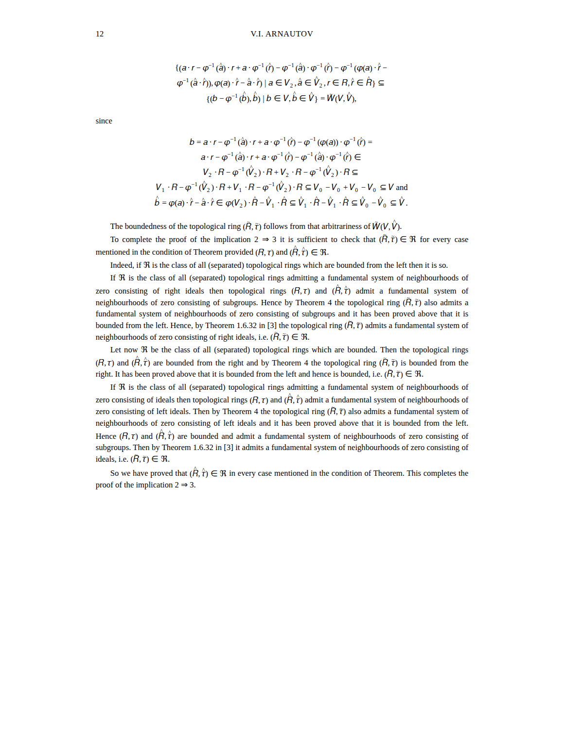12 V.I. ARNAUTOV
{(a·r−φ−1(a^)·r+a·φ−1(r^)−φ−1(a^)·φ−1(r^)−φ−1(φ(a)·r^− φ−1(a^·r^)),φ(a)·r^−a^·r^)|a∈V2,a^∈V^2,r∈R,r^∈R^}⊆ {(b−φ−1(b^),b^)|b∈V,b^∈V^}=W~(V,V^),
since
b=a·r−φ−1(a^)·r+a·φ−1(r^)−φ−1(φ(a))·φ−1(r^)= a·r−φ−1(a^)·r+a·φ−1(r^)−φ−1(a^)·φ−1(r^)∈ V2·R−φ−1(V^2)·R+V2·R−φ−1(V^2)·R⊆ V1·R−φ−1(V^2)·R+V1·R−φ−1(V^2)·R⊆V0−V0+V0−V0⊆V and b^=φ(a)·r^−a^·r^∈φ(V2)·R^−V^1·R^⊆V^1·R^−V^1·R^⊆V^0−V^0⊆V^.
The boundedness of the topological ring (R~,τ~) follows from that arbitrariness of W~(V,V^).
To complete the proof of the implication 2 ⇒ 3 it is sufficient to check that (R~,τ~)∈ℜ for every case mentioned in the condition of Theorem provided (R,τ) and (R^,τ^)∈ℜ.
Indeed, if ℜ is the class of all (separated) topological rings which are bounded from the left then it is so.
If ℜ is the class of all (separated) topological rings admitting a fundamental system of neighbourhoods of zero consisting of right ideals then topological rings (R,τ) and (R^,τ^) admit a fundamental system of neighbourhoods of zero consisting of subgroups. Hence by Theorem 4 the topological ring (R~,τ~) also admits a fundamental system of neighbourhoods of zero consisting of subgroups and it has been proved above that it is bounded from the left. Hence, by Theorem 1.6.32 in [3] the topological ring (R~,τ~) admits a fundamental system of neighbourhoods of zero consisting of right ideals, i.e. (R~,τ~)∈ℜ.
Let now ℜ be the class of all (separated) topological rings which are bounded. Then the topological rings (R,τ) and (R^,τ^) are bounded from the right and by Theorem 4 the topological ring (R~,τ~) is bounded from the right. It has been proved above that it is bounded from the left and hence is bounded, i.e. (R~,τ~)∈ℜ.
If ℜ is the class of all (separated) topological rings admitting a fundamental system of neighbourhoods of zero consisting of ideals then topological rings (R,τ) and (R^,τ^) admit a fundamental system of neighbourhoods of zero consisting of left ideals. Then by Theorem 4 the topological ring (R~,τ~) also admits a fundamental system of neighbourhoods of zero consisting of left ideals and it has been proved above that it is bounded from the left. Hence (R,τ) and (R^,τ^) are bounded and admit a fundamental system of neighbourhoods of zero consisting of subgroups. Then by Theorem 1.6.32 in [3] it admits a fundamental system of neighbourhoods of zero consisting of ideals, i.e. (R~,τ~)∈ℜ.
So we have proved that (R^,τ^)∈ℜ in every case mentioned in the condition of Theorem. This completes the proof of the implication 2 ⇒ 3.